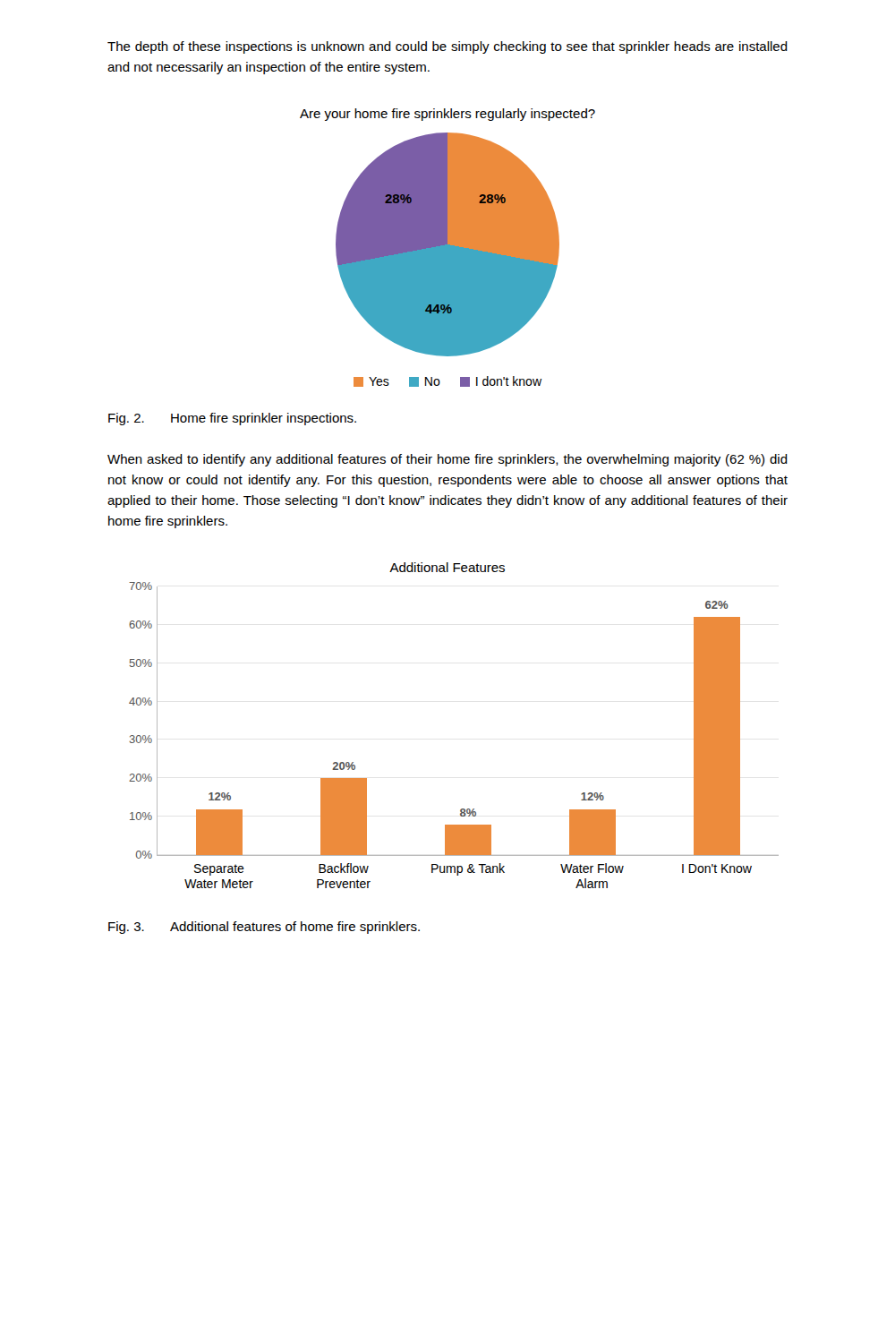The depth of these inspections is unknown and could be simply checking to see that sprinkler heads are installed and not necessarily an inspection of the entire system.
Are your home fire sprinklers regularly inspected?
28% 44% 28%
Yes
No
I don't know
Fig. 2. Home fire sprinkler inspections.
When asked to identify any additional features of their home fire sprinklers, the overwhelming majority (62 %) did not know or could not identify any. For this question, respondents were able to choose all answer options that applied to their home. Those selecting “I don’t know” indicates they didn’t know of any additional features of their home fire sprinklers.
Additional Features
0%
10%
20%
30%
40%
50%
60%
70%
12%
20%
8%
12%
62%
Separate
Water Meter
Backflow
Preventer
Pump & Tank
Water Flow
Alarm
I Don't Know
Fig. 3. Additional features of home fire sprinklers.